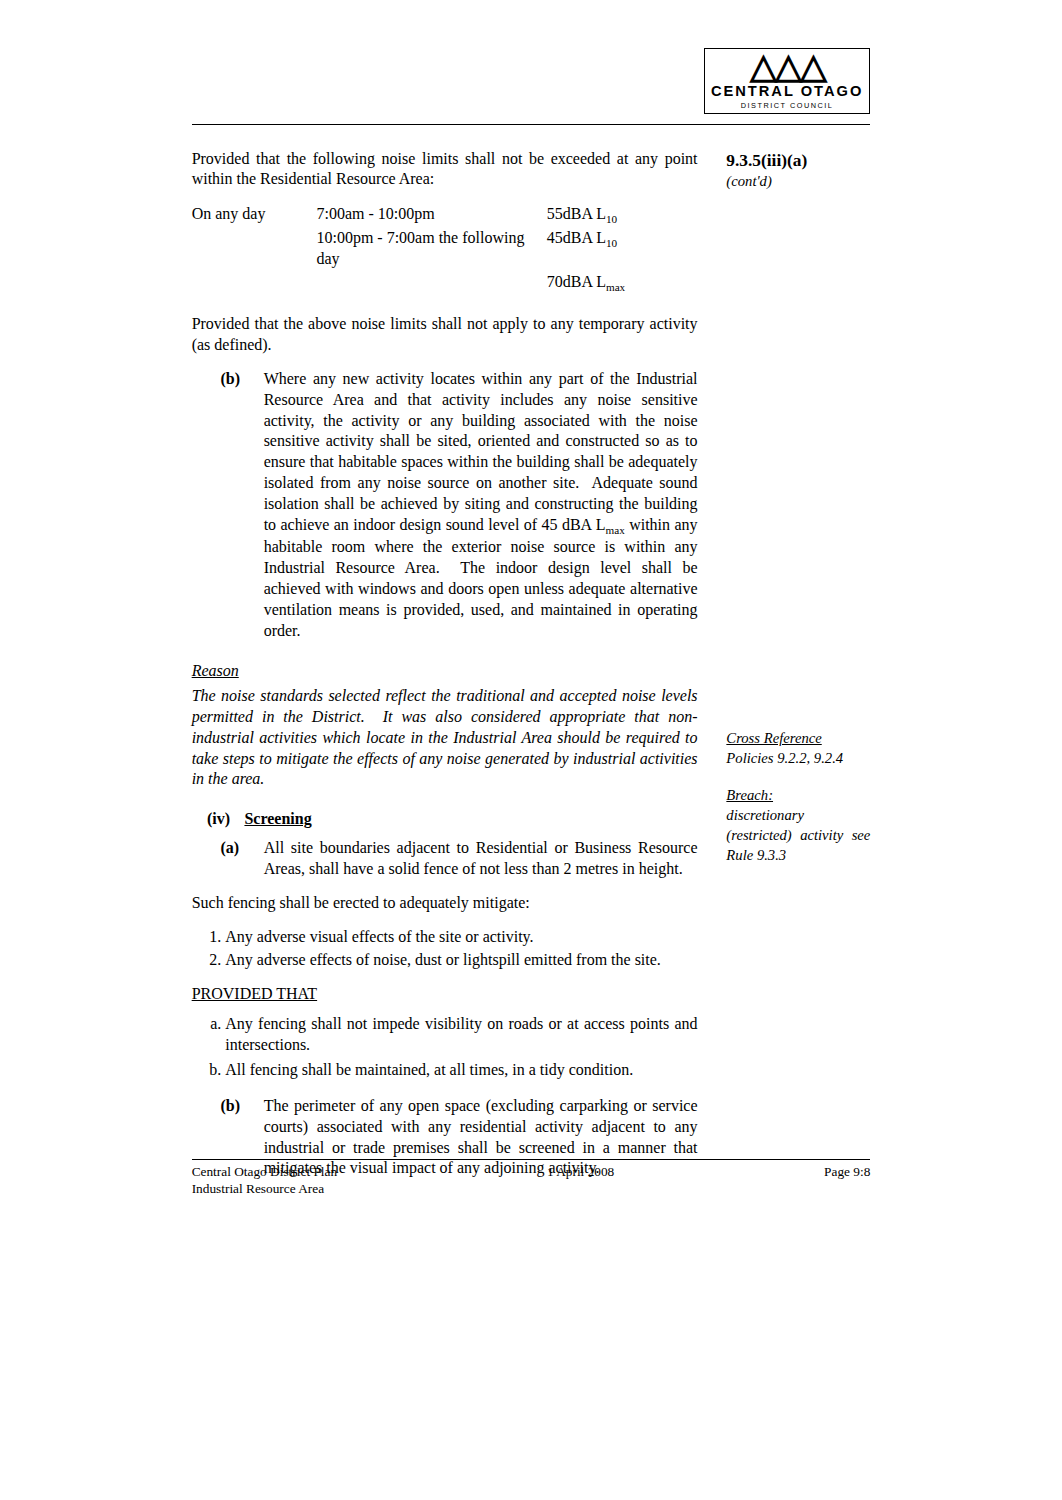△△△
CENTRAL OTAGO
DISTRICT COUNCIL
Provided that the following noise limits shall not be exceeded at any point within the Residential Resource Area:
| On any day | 7:00am - 10:00pm | 55dBA L 10 |
| | 10:00pm - 7:00am the following day | 45dBA L 10 |
| | | 70dBA L max |
Provided that the above noise limits shall not apply to any temporary activity (as defined).
(b)
Where any new activity locates within any part of the Industrial Resource Area and that activity includes any noise sensitive activity, the activity or any building associated with the noise sensitive activity shall be sited, oriented and constructed so as to ensure that habitable spaces within the building shall be adequately isolated from any noise source on another site. Adequate sound isolation shall be achieved by siting and constructing the building to achieve an indoor design sound level of 45 dBA Lmax within any habitable room where the exterior noise source is within any Industrial Resource Area. The indoor design level shall be achieved with windows and doors open unless adequate alternative ventilation means is provided, used, and maintained in operating order.
Reason
The noise standards selected reflect the traditional and accepted noise levels permitted in the District. It was also considered appropriate that non-industrial activities which locate in the Industrial Area should be required to take steps to mitigate the effects of any noise generated by industrial activities in the area.
(iv)
Screening
(a)
All site boundaries adjacent to Residential or Business Resource Areas, shall have a solid fence of not less than 2 metres in height.
Such fencing shall be erected to adequately mitigate:
Any adverse visual effects of the site or activity.
Any adverse effects of noise, dust or lightspill emitted from the site.
PROVIDED THAT
Any fencing shall not impede visibility on roads or at access points and intersections.
All fencing shall be maintained, at all times, in a tidy condition.
(b)
The perimeter of any open space (excluding carparking or service courts) associated with any residential activity adjacent to any industrial or trade premises shall be screened in a manner that mitigates the visual impact of any adjoining activity.
9.3.5(iii)(a)(cont'd)
Cross Reference
Policies 9.2.2, 9.2.4
Breach:
discretionary (restricted) activity see Rule 9.3.3
Central Otago District Plan
Industrial Resource Area
1 April 2008
Page 9:8